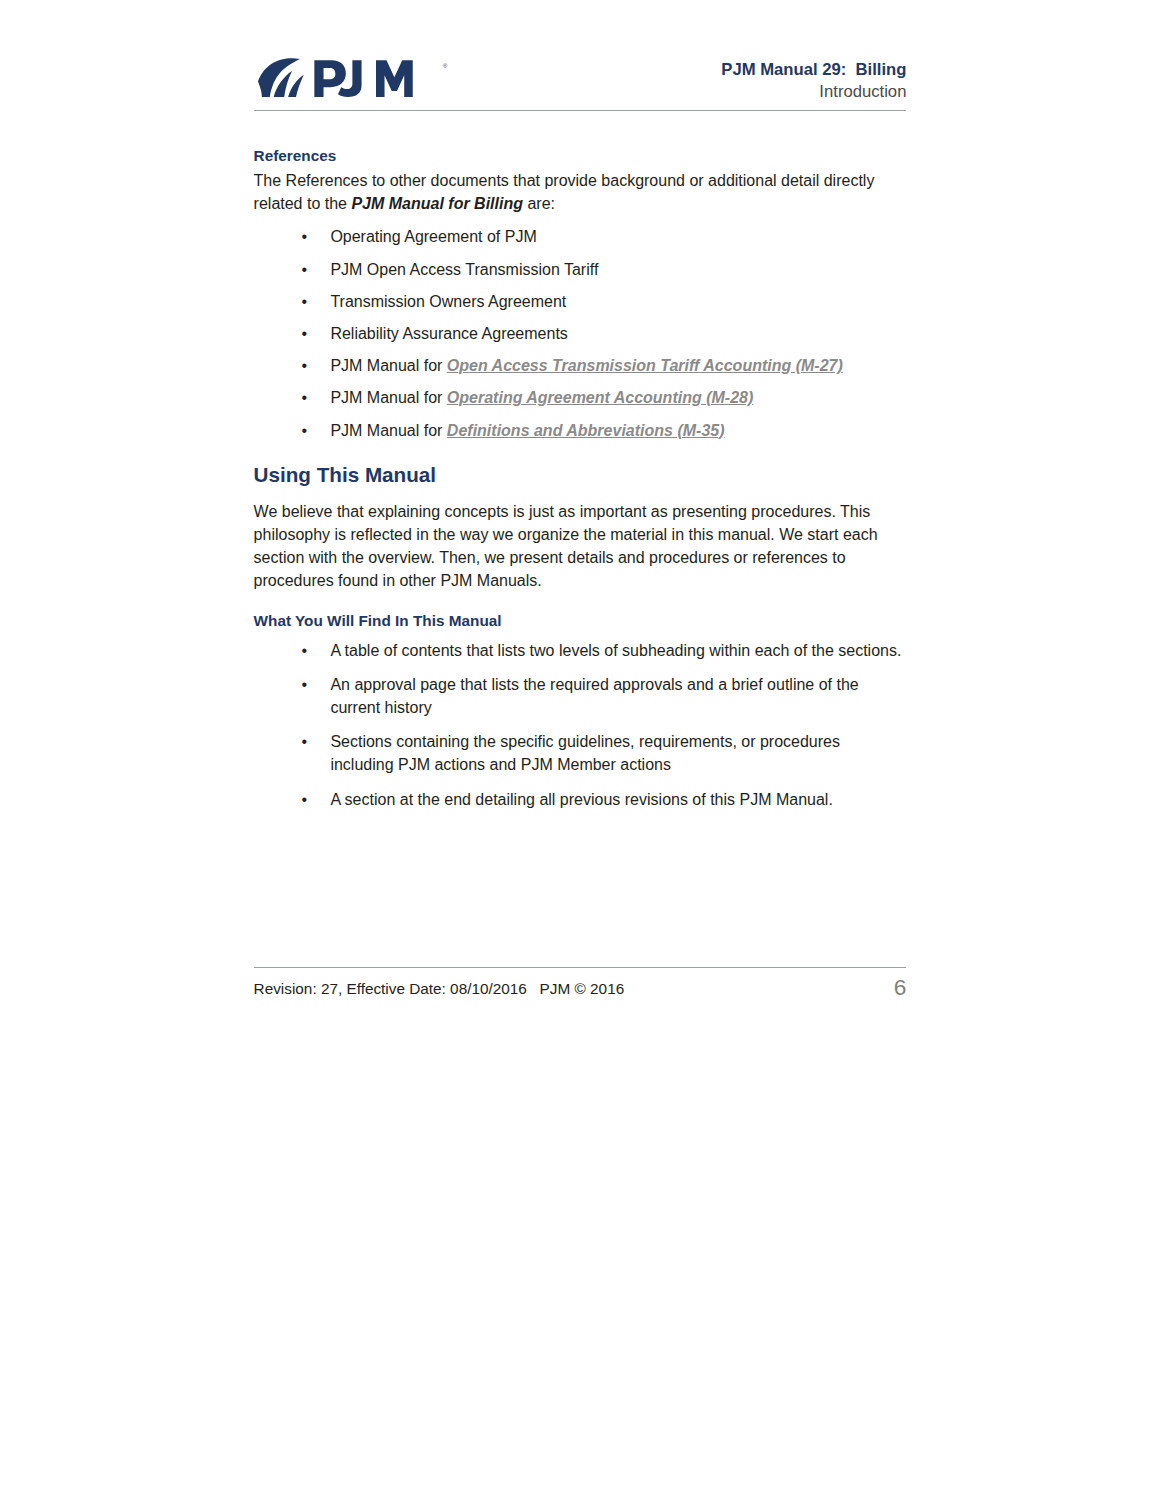®
PJM Manual 29: Billing
Introduction
References
The References to other documents that provide background or additional detail directly related to the PJM Manual for Billing are:
Operating Agreement of PJM
PJM Open Access Transmission Tariff
Transmission Owners Agreement
Reliability Assurance Agreements
PJM Manual for Open Access Transmission Tariff Accounting (M-27)
PJM Manual for Operating Agreement Accounting (M-28)
PJM Manual for Definitions and Abbreviations (M-35)
Using This Manual
We believe that explaining concepts is just as important as presenting procedures. This philosophy is reflected in the way we organize the material in this manual. We start each section with the overview. Then, we present details and procedures or references to procedures found in other PJM Manuals.
What You Will Find In This Manual
A table of contents that lists two levels of subheading within each of the sections.
An approval page that lists the required approvals and a brief outline of the current history
Sections containing the specific guidelines, requirements, or procedures including PJM actions and PJM Member actions
A section at the end detailing all previous revisions of this PJM Manual.
Revision: 27, Effective Date: 08/10/2016 PJM © 2016
6